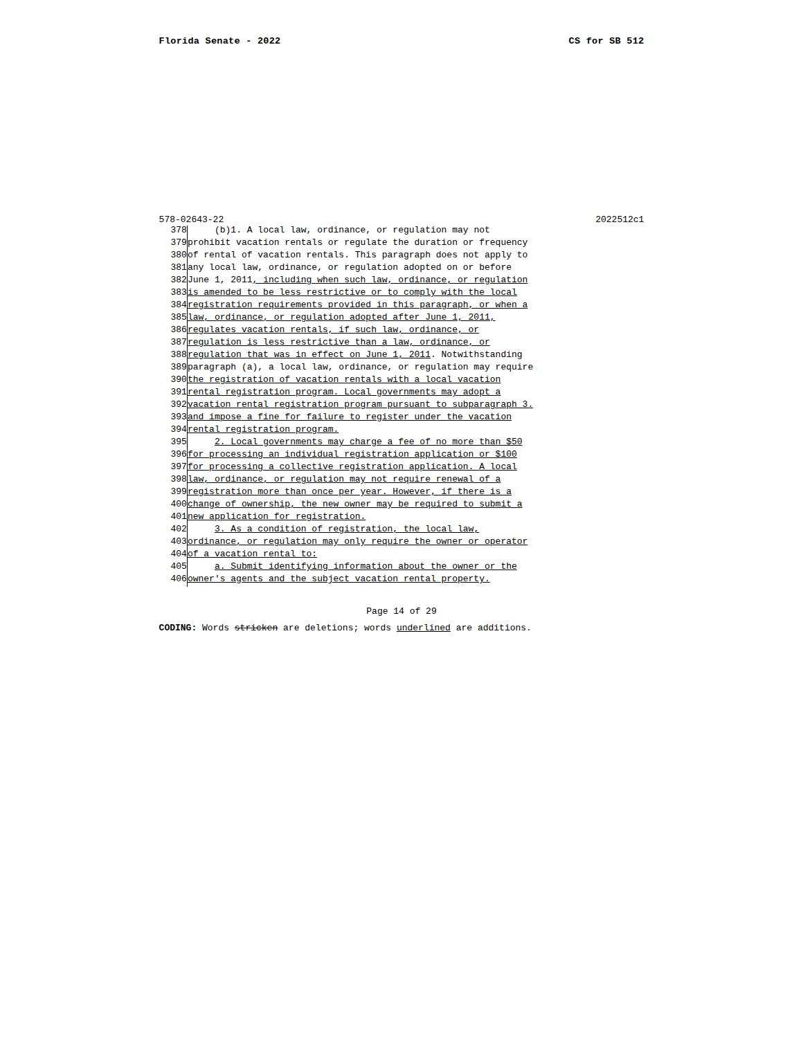Florida Senate - 2022
CS for SB 512
578-02643-22
2022512c1
| 378 | (b)1. A local law, ordinance, or regulation may not |
| 379 | prohibit vacation rentals or regulate the duration or frequency |
| 380 | of rental of vacation rentals. This paragraph does not apply to |
| 381 | any local law, ordinance, or regulation adopted on or before |
| 382 | June 1, 2011 , including when such law, ordinance, or regulation |
| 383 | is amended to be less restrictive or to comply with the local |
| 384 | registration requirements provided in this paragraph, or when a |
| 385 | law, ordinance, or regulation adopted after June 1, 2011, |
| 386 | regulates vacation rentals, if such law, ordinance, or |
| 387 | regulation is less restrictive than a law, ordinance, or |
| 388 | regulation that was in effect on June 1, 2011 . Notwithstanding |
| 389 | paragraph (a), a local law, ordinance, or regulation may require |
| 390 | the registration of vacation rentals with a local vacation |
| 391 | rental registration program. Local governments may adopt a |
| 392 | vacation rental registration program pursuant to subparagraph 3. |
| 393 | and impose a fine for failure to register under the vacation |
| 394 | rental registration program. |
| 395 | 2. Local governments may charge a fee of no more than $50 |
| 396 | for processing an individual registration application or $100 |
| 397 | for processing a collective registration application. A local |
| 398 | law, ordinance, or regulation may not require renewal of a |
| 399 | registration more than once per year. However, if there is a |
| 400 | change of ownership, the new owner may be required to submit a |
| 401 | new application for registration. |
| 402 | 3. As a condition of registration, the local law, |
| 403 | ordinance, or regulation may only require the owner or operator |
| 404 | of a vacation rental to: |
| 405 | a. Submit identifying information about the owner or the |
| 406 | owner's agents and the subject vacation rental property. |
Page 14 of 29
CODING: Words stricken are deletions; words underlined are additions.